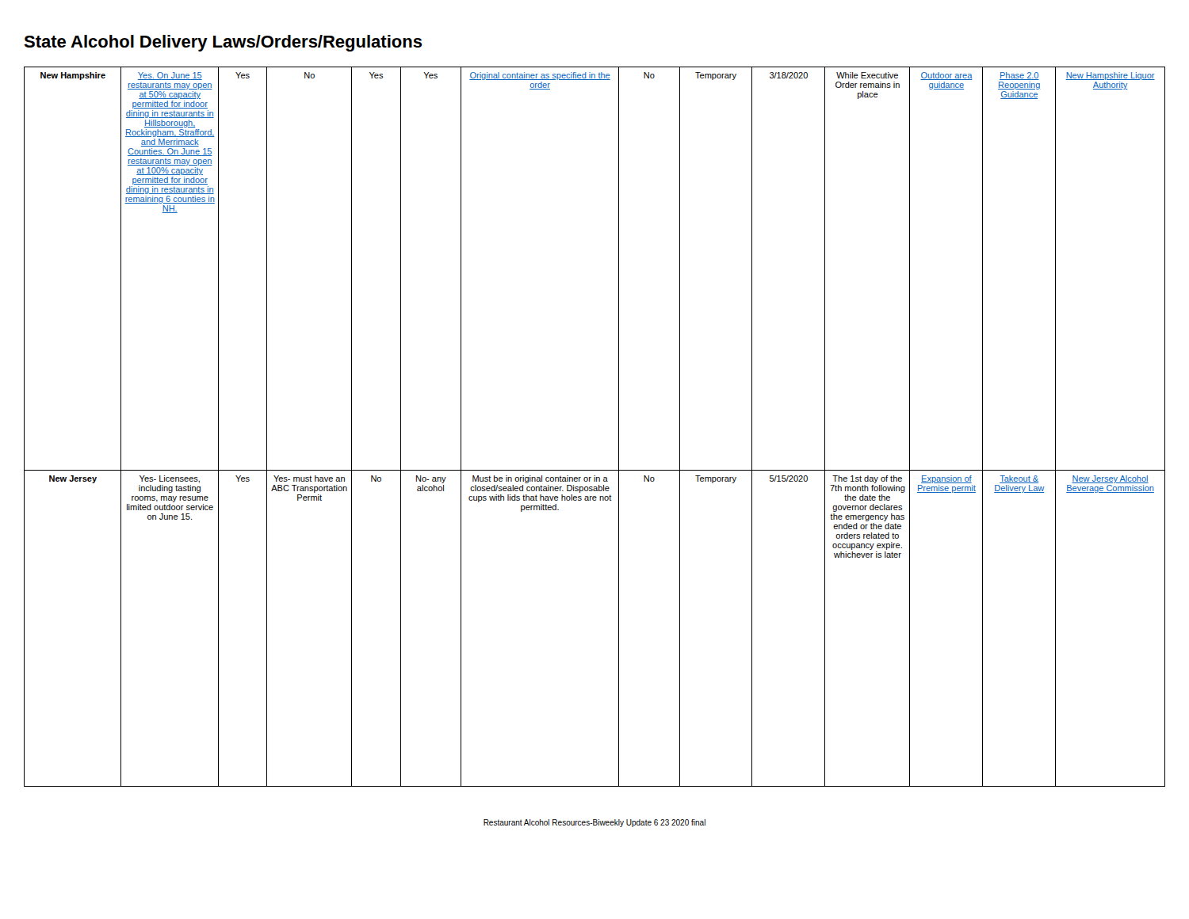State Alcohol Delivery Laws/Orders/Regulations
| New Hampshire | Yes. On June 15 restaurants may open at 50% capacity permitted for indoor dining in restaurants in Hillsborough, Rockingham, Strafford, and Merrimack Counties. On June 15 restaurants may open at 100% capacity permitted for indoor dining in restaurants in remaining 6 counties in NH. | Yes | No | Yes | Yes | Original container as specified in the order | No | Temporary | 3/18/2020 | While Executive Order remains in place | Outdoor area guidance | Phase 2.0 Reopening Guidance | New Hampshire Liquor Authority |
| New Jersey | Yes- Licensees, including tasting rooms, may resume limited outdoor service on June 15. | Yes | Yes- must have an ABC Transportation Permit | No | No- any alcohol | Must be in original container or in a closed/sealed container. Disposable cups with lids that have holes are not permitted. | No | Temporary | 5/15/2020 | The 1st day of the 7th month following the date the governor declares the emergency has ended or the date orders related to occupancy expire. whichever is later | Expansion of Premise permit | Takeout & Delivery Law | New Jersey Alcohol Beverage Commission |
Restaurant Alcohol Resources-Biweekly Update 6 23 2020 final